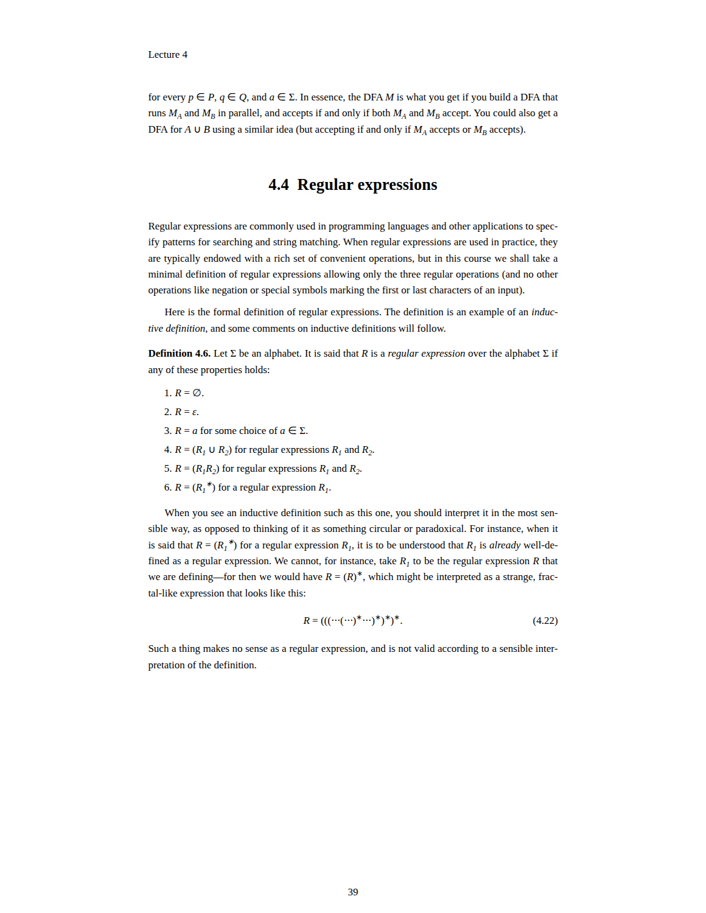Lecture 4
for every p ∈ P, q ∈ Q, and a ∈ Σ. In essence, the DFA M is what you get if you build a DFA that runs MA and MB in parallel, and accepts if and only if both MA and MB accept. You could also get a DFA for A ∪ B using a similar idea (but accepting if and only if MA accepts or MB accepts).
4.4 Regular expressions
Regular expressions are commonly used in programming languages and other applications to specify patterns for searching and string matching. When regular expressions are used in practice, they are typically endowed with a rich set of convenient operations, but in this course we shall take a minimal definition of regular expressions allowing only the three regular operations (and no other operations like negation or special symbols marking the first or last characters of an input).
Here is the formal definition of regular expressions. The definition is an example of an inductive definition, and some comments on inductive definitions will follow.
Definition 4.6. Let Σ be an alphabet. It is said that R is a regular expression over the alphabet Σ if any of these properties holds:
R = ∅.
R = ε.
R = a for some choice of a ∈ Σ.
R = (R1 ∪ R2) for regular expressions R1 and R2.
R = (R1R2) for regular expressions R1 and R2.
R = (R1∗) for a regular expression R1.
When you see an inductive definition such as this one, you should interpret it in the most sensible way, as opposed to thinking of it as something circular or paradoxical. For instance, when it is said that R = (R1∗) for a regular expression R1, it is to be understood that R1 is already well-defined as a regular expression. We cannot, for instance, take R1 to be the regular expression R that we are defining—for then we would have R = (R)∗, which might be interpreted as a strange, fractal-like expression that looks like this:
R = (((⋅⋅⋅(⋅⋅⋅)∗⋅⋅⋅)∗)∗)∗. (4.22)
Such a thing makes no sense as a regular expression, and is not valid according to a sensible interpretation of the definition.
39